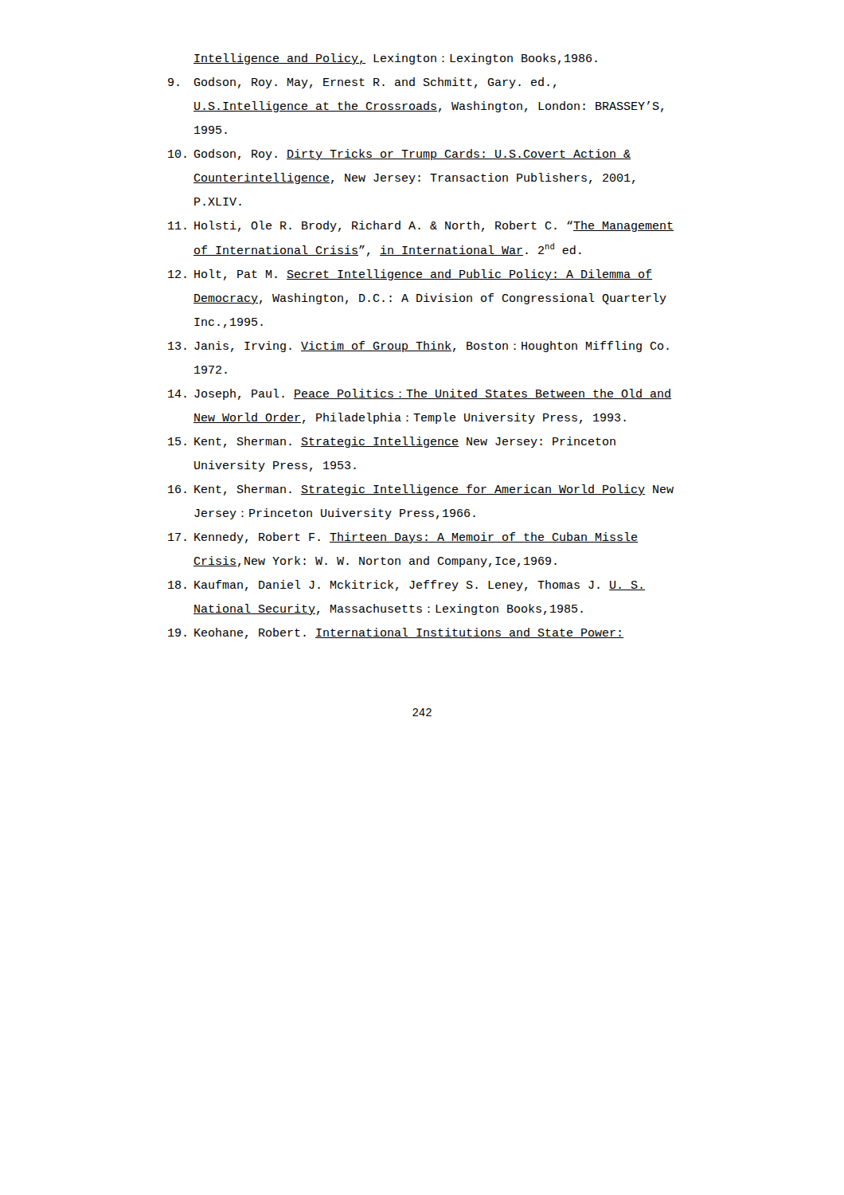Intelligence and Policy, Lexington：Lexington Books,1986.
9. Godson, Roy. May, Ernest R. and Schmitt, Gary. ed., U.S.Intelligence at the Crossroads, Washington, London: BRASSEY’S, 1995.
10. Godson, Roy. Dirty Tricks or Trump Cards: U.S.Covert Action & Counterintelligence, New Jersey: Transaction Publishers, 2001, P.XLIV.
11. Holsti, Ole R. Brody, Richard A. & North, Robert C. “The Management of International Crisis”, in International War. 2nd ed.
12. Holt, Pat M. Secret Intelligence and Public Policy: A Dilemma of Democracy, Washington, D.C.: A Division of Congressional Quarterly Inc.,1995.
13. Janis, Irving. Victim of Group Think, Boston：Houghton Miffling Co. 1972.
14. Joseph, Paul. Peace Politics：The United States Between the Old and New World Order, Philadelphia：Temple University Press, 1993.
15. Kent, Sherman. Strategic Intelligence New Jersey: Princeton University Press, 1953.
16. Kent, Sherman. Strategic Intelligence for American World Policy New Jersey：Princeton Uuiversity Press,1966.
17. Kennedy, Robert F. Thirteen Days: A Memoir of the Cuban Missle Crisis,New York: W. W. Norton and Company,Ice,1969.
18. Kaufman, Daniel J. Mckitrick, Jeffrey S. Leney, Thomas J. U. S. National Security, Massachusetts：Lexington Books,1985.
19. Keohane, Robert. International Institutions and State Power:
242